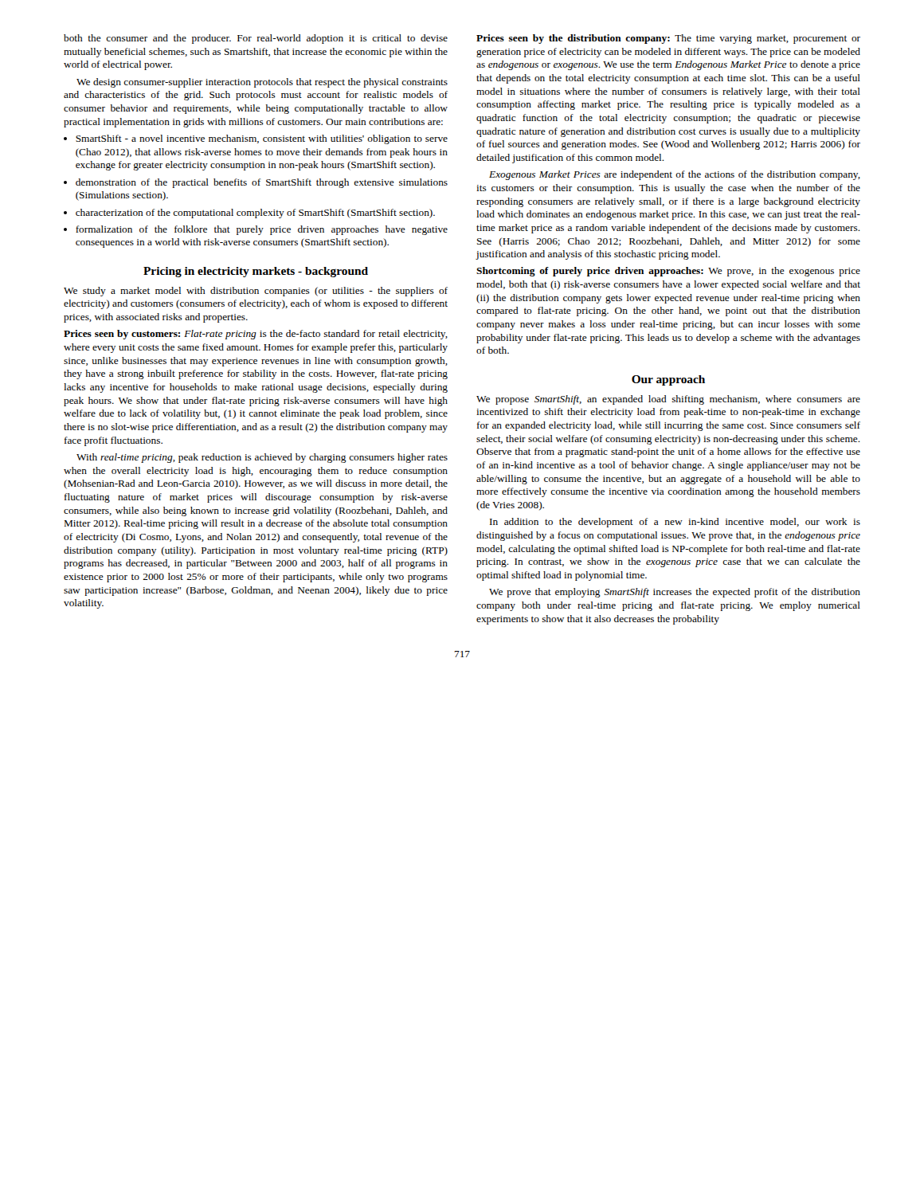both the consumer and the producer. For real-world adoption it is critical to devise mutually beneficial schemes, such as Smartshift, that increase the economic pie within the world of electrical power.
We design consumer-supplier interaction protocols that respect the physical constraints and characteristics of the grid. Such protocols must account for realistic models of consumer behavior and requirements, while being computationally tractable to allow practical implementation in grids with millions of customers. Our main contributions are:
SmartShift - a novel incentive mechanism, consistent with utilities' obligation to serve (Chao 2012), that allows risk-averse homes to move their demands from peak hours in exchange for greater electricity consumption in non-peak hours (SmartShift section).
demonstration of the practical benefits of SmartShift through extensive simulations (Simulations section).
characterization of the computational complexity of SmartShift (SmartShift section).
formalization of the folklore that purely price driven approaches have negative consequences in a world with risk-averse consumers (SmartShift section).
Pricing in electricity markets - background
We study a market model with distribution companies (or utilities - the suppliers of electricity) and customers (consumers of electricity), each of whom is exposed to different prices, with associated risks and properties.
Prices seen by customers: Flat-rate pricing is the de-facto standard for retail electricity, where every unit costs the same fixed amount. Homes for example prefer this, particularly since, unlike businesses that may experience revenues in line with consumption growth, they have a strong inbuilt preference for stability in the costs. However, flat-rate pricing lacks any incentive for households to make rational usage decisions, especially during peak hours. We show that under flat-rate pricing risk-averse consumers will have high welfare due to lack of volatility but, (1) it cannot eliminate the peak load problem, since there is no slot-wise price differentiation, and as a result (2) the distribution company may face profit fluctuations.
With real-time pricing, peak reduction is achieved by charging consumers higher rates when the overall electricity load is high, encouraging them to reduce consumption (Mohsenian-Rad and Leon-Garcia 2010). However, as we will discuss in more detail, the fluctuating nature of market prices will discourage consumption by risk-averse consumers, while also being known to increase grid volatility (Roozbehani, Dahleh, and Mitter 2012). Real-time pricing will result in a decrease of the absolute total consumption of electricity (Di Cosmo, Lyons, and Nolan 2012) and consequently, total revenue of the distribution company (utility). Participation in most voluntary real-time pricing (RTP) programs has decreased, in particular "Between 2000 and 2003, half of all programs in existence prior to 2000 lost 25% or more of their participants, while only two programs saw participation increase" (Barbose, Goldman, and Neenan 2004), likely due to price volatility.
Prices seen by the distribution company: The time varying market, procurement or generation price of electricity can be modeled in different ways. The price can be modeled as endogenous or exogenous. We use the term Endogenous Market Price to denote a price that depends on the total electricity consumption at each time slot. This can be a useful model in situations where the number of consumers is relatively large, with their total consumption affecting market price. The resulting price is typically modeled as a quadratic function of the total electricity consumption; the quadratic or piecewise quadratic nature of generation and distribution cost curves is usually due to a multiplicity of fuel sources and generation modes. See (Wood and Wollenberg 2012; Harris 2006) for detailed justification of this common model.
Exogenous Market Prices are independent of the actions of the distribution company, its customers or their consumption. This is usually the case when the number of the responding consumers are relatively small, or if there is a large background electricity load which dominates an endogenous market price. In this case, we can just treat the real-time market price as a random variable independent of the decisions made by customers. See (Harris 2006; Chao 2012; Roozbehani, Dahleh, and Mitter 2012) for some justification and analysis of this stochastic pricing model.
Shortcoming of purely price driven approaches: We prove, in the exogenous price model, both that (i) risk-averse consumers have a lower expected social welfare and that (ii) the distribution company gets lower expected revenue under real-time pricing when compared to flat-rate pricing. On the other hand, we point out that the distribution company never makes a loss under real-time pricing, but can incur losses with some probability under flat-rate pricing. This leads us to develop a scheme with the advantages of both.
Our approach
We propose SmartShift, an expanded load shifting mechanism, where consumers are incentivized to shift their electricity load from peak-time to non-peak-time in exchange for an expanded electricity load, while still incurring the same cost. Since consumers self select, their social welfare (of consuming electricity) is non-decreasing under this scheme. Observe that from a pragmatic stand-point the unit of a home allows for the effective use of an in-kind incentive as a tool of behavior change. A single appliance/user may not be able/willing to consume the incentive, but an aggregate of a household will be able to more effectively consume the incentive via coordination among the household members (de Vries 2008).
In addition to the development of a new in-kind incentive model, our work is distinguished by a focus on computational issues. We prove that, in the endogenous price model, calculating the optimal shifted load is NP-complete for both real-time and flat-rate pricing. In contrast, we show in the exogenous price case that we can calculate the optimal shifted load in polynomial time.
We prove that employing SmartShift increases the expected profit of the distribution company both under real-time pricing and flat-rate pricing. We employ numerical experiments to show that it also decreases the probability
717